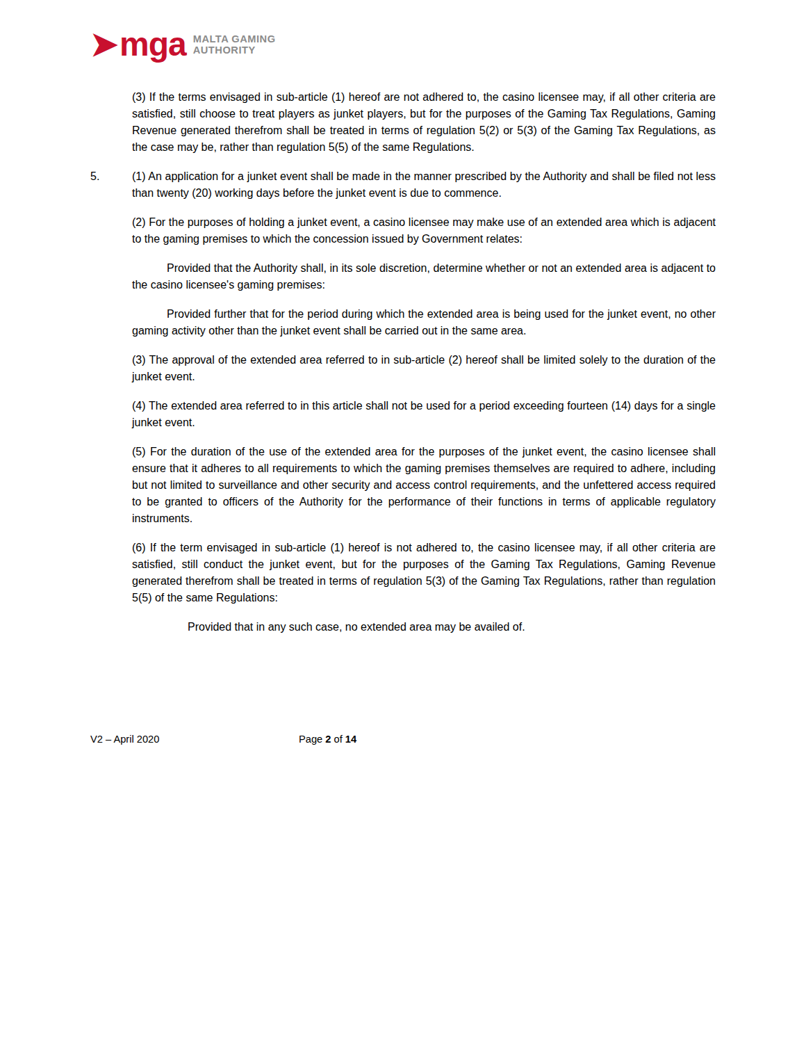➤mga MALTA GAMING
AUTHORITY
(3) If the terms envisaged in sub-article (1) hereof are not adhered to, the casino licensee may, if all other criteria are satisfied, still choose to treat players as junket players, but for the purposes of the Gaming Tax Regulations, Gaming Revenue generated therefrom shall be treated in terms of regulation 5(2) or 5(3) of the Gaming Tax Regulations, as the case may be, rather than regulation 5(5) of the same Regulations.
5.
(1) An application for a junket event shall be made in the manner prescribed by the Authority and shall be filed not less than twenty (20) working days before the junket event is due to commence.
(2) For the purposes of holding a junket event, a casino licensee may make use of an extended area which is adjacent to the gaming premises to which the concession issued by Government relates:
Provided that the Authority shall, in its sole discretion, determine whether or not an extended area is adjacent to the casino licensee's gaming premises:
Provided further that for the period during which the extended area is being used for the junket event, no other gaming activity other than the junket event shall be carried out in the same area.
(3) The approval of the extended area referred to in sub-article (2) hereof shall be limited solely to the duration of the junket event.
(4) The extended area referred to in this article shall not be used for a period exceeding fourteen (14) days for a single junket event.
(5) For the duration of the use of the extended area for the purposes of the junket event, the casino licensee shall ensure that it adheres to all requirements to which the gaming premises themselves are required to adhere, including but not limited to surveillance and other security and access control requirements, and the unfettered access required to be granted to officers of the Authority for the performance of their functions in terms of applicable regulatory instruments.
(6) If the term envisaged in sub-article (1) hereof is not adhered to, the casino licensee may, if all other criteria are satisfied, still conduct the junket event, but for the purposes of the Gaming Tax Regulations, Gaming Revenue generated therefrom shall be treated in terms of regulation 5(3) of the Gaming Tax Regulations, rather than regulation 5(5) of the same Regulations:
Provided that in any such case, no extended area may be availed of.
V2 – April 2020
Page 2 of 14